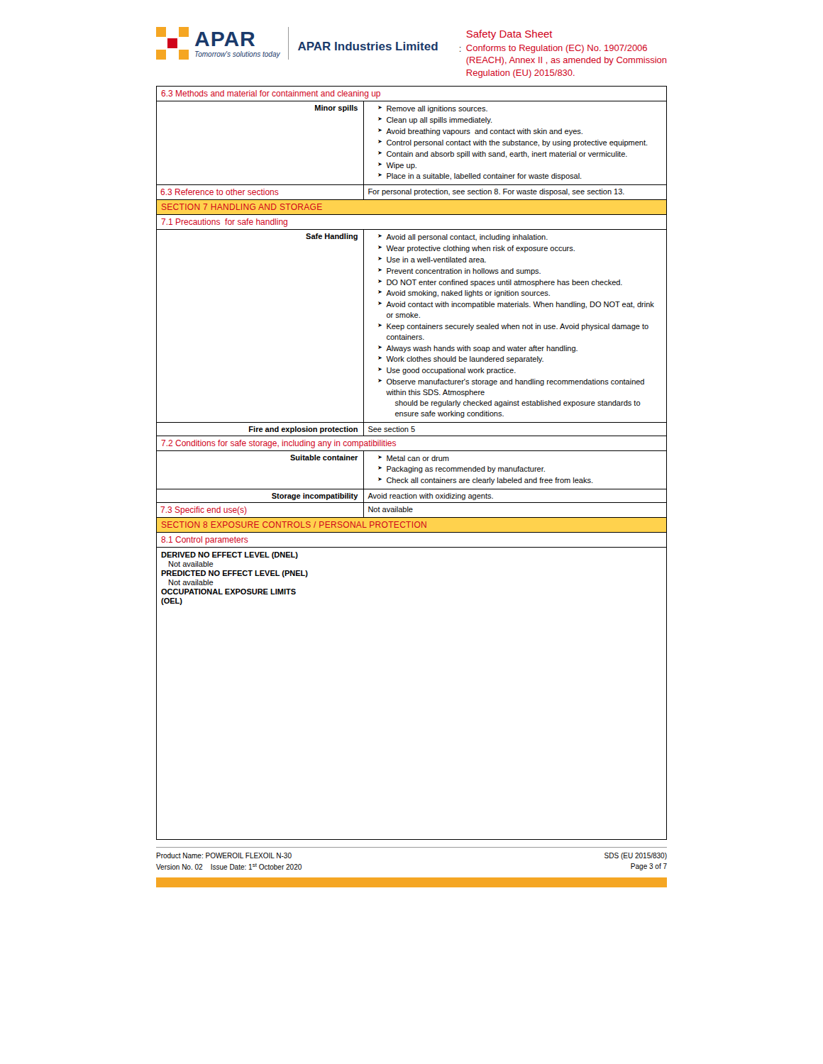APAR
Tomorrow's solutions today
APAR Industries Limited
:
Safety Data Sheet
Conforms to Regulation (EC) No. 1907/2006
(REACH), Annex II , as amended by Commission
Regulation (EU) 2015/830.
| 6.3 Methods and material for containment and cleaning up |
| Minor spills | Remove all ignitions sources. Clean up all spills immediately. Avoid breathing vapours and contact with skin and eyes. Control personal contact with the substance, by using protective equipment. Contain and absorb spill with sand, earth, inert material or vermiculite. Wipe up. Place in a suitable, labelled container for waste disposal. |
| 6.3 Reference to other sections | For personal protection, see section 8. For waste disposal, see section 13. |
| SECTION 7 HANDLING AND STORAGE |
| 7.1 Precautions for safe handling |
| Safe Handling | Avoid all personal contact, including inhalation. Wear protective clothing when risk of exposure occurs. Use in a well-ventilated area. Prevent concentration in hollows and sumps. DO NOT enter confined spaces until atmosphere has been checked. Avoid smoking, naked lights or ignition sources. Avoid contact with incompatible materials. When handling, DO NOT eat, drink or smoke. Keep containers securely sealed when not in use. Avoid physical damage to containers. Always wash hands with soap and water after handling. Work clothes should be laundered separately. Use good occupational work practice. Observe manufacturer's storage and handling recommendations contained within this SDS. Atmosphere should be regularly checked against established exposure standards to ensure safe working conditions. |
| Fire and explosion protection | See section 5 |
| 7.2 Conditions for safe storage, including any in compatibilities |
| Suitable container | Metal can or drum Packaging as recommended by manufacturer. Check all containers are clearly labeled and free from leaks. |
| Storage incompatibility | Avoid reaction with oxidizing agents. |
| 7.3 Specific end use(s) | Not available |
| SECTION 8 EXPOSURE CONTROLS / PERSONAL PROTECTION |
| 8.1 Control parameters |
DERIVED NO EFFECT LEVEL (DNEL)
Not available
PREDICTED NO EFFECT LEVEL (PNEL)
Not available
OCCUPATIONAL EXPOSURE LIMITS
(OEL)
Product Name: POWEROIL FLEXOIL N-30
Version No. 02 Issue Date: 1st October 2020
SDS (EU 2015/830)
Page 3 of 7